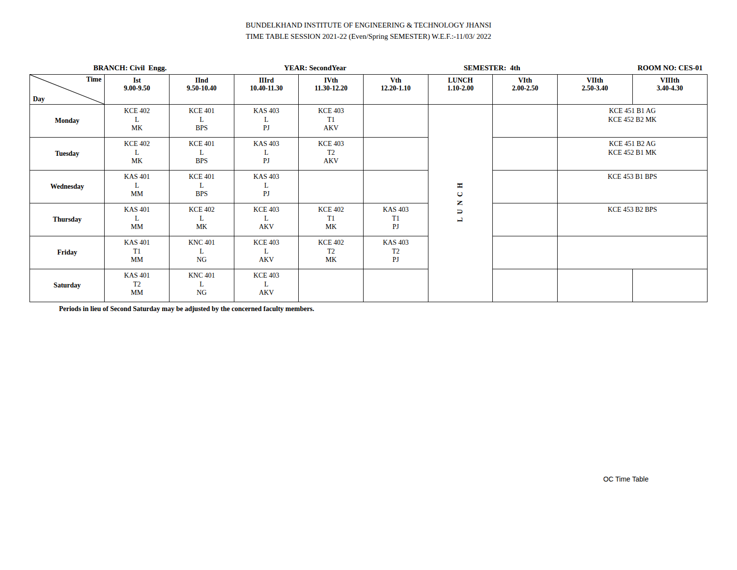BUNDELKHAND INSTITUTE OF ENGINEERING & TECHNOLOGY JHANSI
TIME TABLE SESSION 2021-22 (Even/Spring SEMESTER) W.E.F.:-11/03/ 2022
BRANCH: Civil Engg. YEAR: SecondYear SEMESTER: 4th ROOM NO: CES-01
| Time Day | Ist 9.00-9.50 | IInd 9.50-10.40 | IIIrd 10.40-11.30 | IVth 11.30-12.20 | Vth 12.20-1.10 | LUNCH 1.10-2.00 | VIth 2.00-2.50 | VIIth 2.50-3.40 | VIIIth 3.40-4.30 |
| --- | --- | --- | --- | --- | --- | --- | --- | --- | --- |
| Monday | KCE 402 L MK | KCE 401 L BPS | KAS 403 L PJ | KCE 403 T1 AKV | | L U N C H | | KCE 451 B1 AG KCE 452 B2 MK |
| Tuesday | KCE 402 L MK | KCE 401 L BPS | KAS 403 L PJ | KCE 403 T2 AKV | | | KCE 451 B2 AG KCE 452 B1 MK |
| Wednesday | KAS 401 L MM | KCE 401 L BPS | KAS 403 L PJ | | | | KCE 453 B1 BPS |
| Thursday | KAS 401 L MM | KCE 402 L MK | KCE 403 L AKV | KCE 402 T1 MK | KAS 403 T1 PJ | | KCE 453 B2 BPS |
| Friday | KAS 401 T1 MM | KNC 401 L NG | KCE 403 L AKV | KCE 402 T2 MK | KAS 403 T2 PJ | | |
| Saturday | KAS 401 T2 MM | KNC 401 L NG | KCE 403 L AKV | | | | | |
Periods in lieu of Second Saturday may be adjusted by the concerned faculty members.
OC Time Table